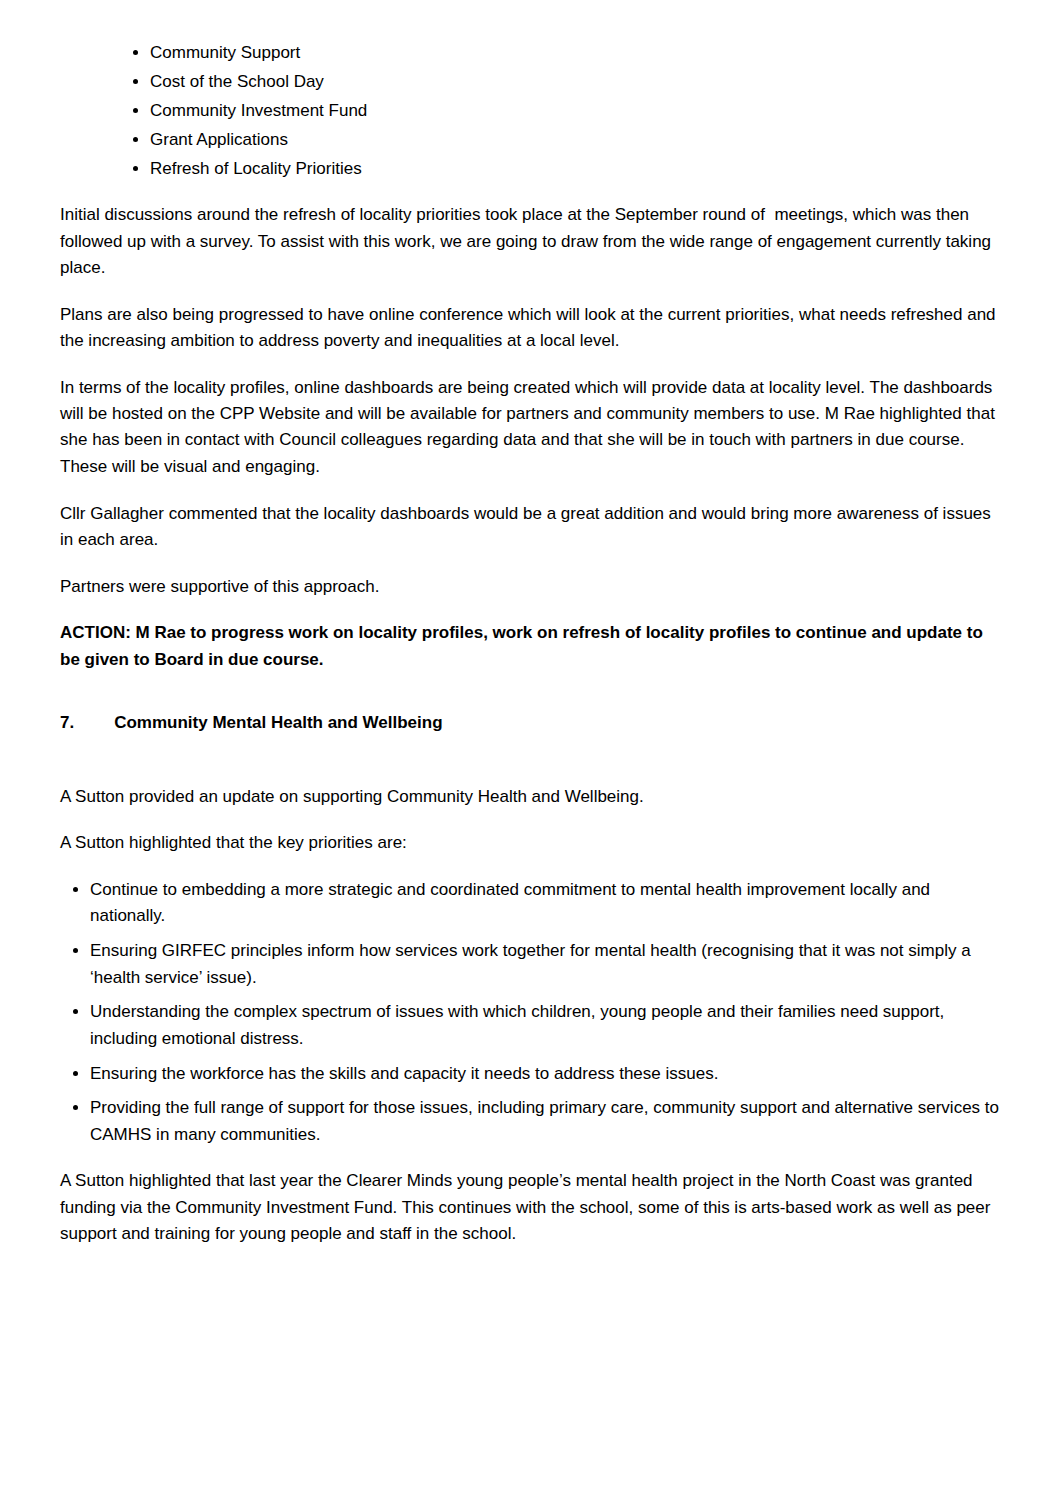Community Support
Cost of the School Day
Community Investment Fund
Grant Applications
Refresh of Locality Priorities
Initial discussions around the refresh of locality priorities took place at the September round of meetings, which was then followed up with a survey. To assist with this work, we are going to draw from the wide range of engagement currently taking place.
Plans are also being progressed to have online conference which will look at the current priorities, what needs refreshed and the increasing ambition to address poverty and inequalities at a local level.
In terms of the locality profiles, online dashboards are being created which will provide data at locality level. The dashboards will be hosted on the CPP Website and will be available for partners and community members to use. M Rae highlighted that she has been in contact with Council colleagues regarding data and that she will be in touch with partners in due course. These will be visual and engaging.
Cllr Gallagher commented that the locality dashboards would be a great addition and would bring more awareness of issues in each area.
Partners were supportive of this approach.
ACTION: M Rae to progress work on locality profiles, work on refresh of locality profiles to continue and update to be given to Board in due course.
7. Community Mental Health and Wellbeing
A Sutton provided an update on supporting Community Health and Wellbeing.
A Sutton highlighted that the key priorities are:
Continue to embedding a more strategic and coordinated commitment to mental health improvement locally and nationally.
Ensuring GIRFEC principles inform how services work together for mental health (recognising that it was not simply a ‘health service’ issue).
Understanding the complex spectrum of issues with which children, young people and their families need support, including emotional distress.
Ensuring the workforce has the skills and capacity it needs to address these issues.
Providing the full range of support for those issues, including primary care, community support and alternative services to CAMHS in many communities.
A Sutton highlighted that last year the Clearer Minds young people’s mental health project in the North Coast was granted funding via the Community Investment Fund. This continues with the school, some of this is arts-based work as well as peer support and training for young people and staff in the school.